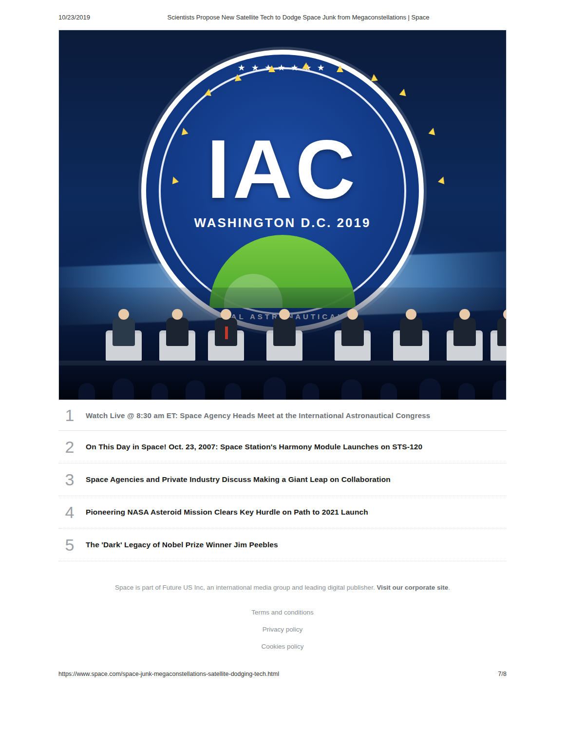10/23/2019
Scientists Propose New Satellite Tech to Dodge Space Junk from Megaconstellations | Space
★ ★ ★ ★ ★ ★ ★
IAC
WASHINGTON D.C. 2019
INTERNATIONAL ASTRONAUTICAL CONGRESS
1
Watch Live @ 8:30 am ET: Space Agency Heads Meet at the International Astronautical Congress
2
On This Day in Space! Oct. 23, 2007: Space Station's Harmony Module Launches on STS-120
3
Space Agencies and Private Industry Discuss Making a Giant Leap on Collaboration
4
Pioneering NASA Asteroid Mission Clears Key Hurdle on Path to 2021 Launch
5
The 'Dark' Legacy of Nobel Prize Winner Jim Peebles
Space is part of Future US Inc, an international media group and leading digital publisher. Visit our corporate site.
Terms and conditions
Privacy policy
Cookies policy
https://www.space.com/space-junk-megaconstellations-satellite-dodging-tech.html
7/8